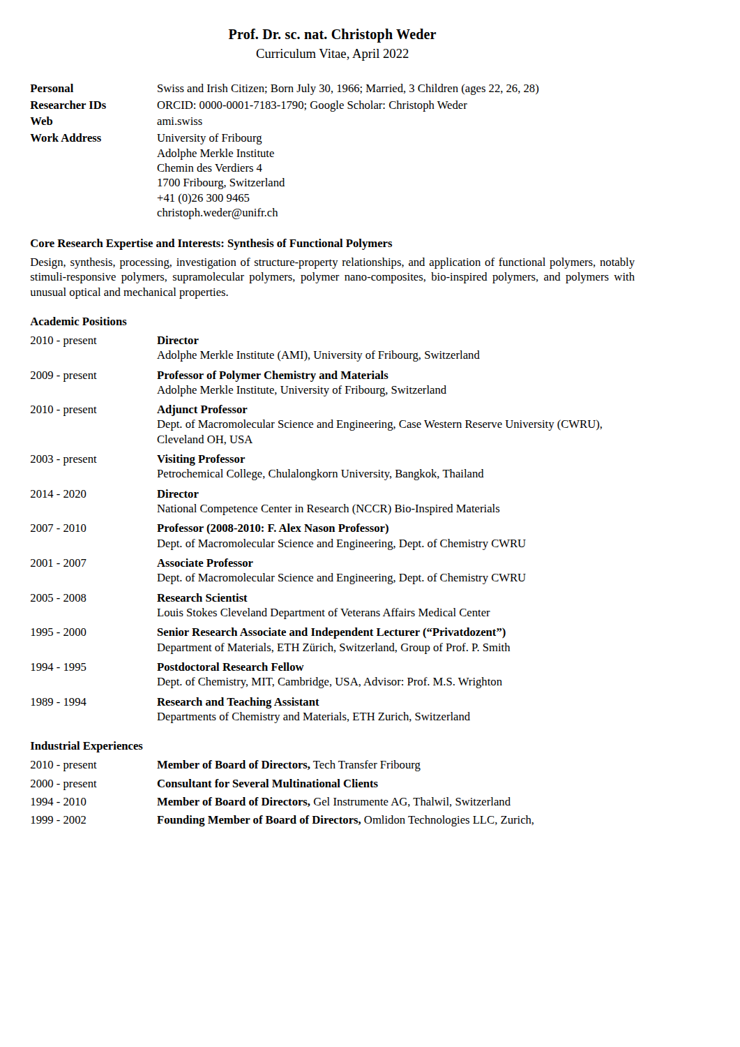Prof. Dr. sc. nat. Christoph Weder
Curriculum Vitae, April 2022
Personal
Swiss and Irish Citizen; Born July 30, 1966; Married, 3 Children (ages 22, 26, 28)
Researcher IDs
ORCID: 0000-0001-7183-1790; Google Scholar: Christoph Weder
Web
ami.swiss
Work Address
University of Fribourg Adolphe Merkle Institute Chemin des Verdiers 4 1700 Fribourg, Switzerland +41 (0)26 300 9465 christoph.weder@unifr.ch
Core Research Expertise and Interests: Synthesis of Functional Polymers
Design, synthesis, processing, investigation of structure-property relationships, and application of functional polymers, notably stimuli-responsive polymers, supramolecular polymers, polymer nano-composites, bio-inspired polymers, and polymers with unusual optical and mechanical properties.
Academic Positions
2010 - present
Director Adolphe Merkle Institute (AMI), University of Fribourg, Switzerland
2009 - present
Professor of Polymer Chemistry and Materials Adolphe Merkle Institute, University of Fribourg, Switzerland
2010 - present
Adjunct Professor Dept. of Macromolecular Science and Engineering, Case Western Reserve University (CWRU), Cleveland OH, USA
2003 - present
Visiting Professor Petrochemical College, Chulalongkorn University, Bangkok, Thailand
2014 - 2020
Director National Competence Center in Research (NCCR) Bio-Inspired Materials
2007 - 2010
Professor (2008-2010: F. Alex Nason Professor) Dept. of Macromolecular Science and Engineering, Dept. of Chemistry CWRU
2001 - 2007
Associate Professor Dept. of Macromolecular Science and Engineering, Dept. of Chemistry CWRU
2005 - 2008
Research Scientist Louis Stokes Cleveland Department of Veterans Affairs Medical Center
1995 - 2000
Senior Research Associate and Independent Lecturer (“Privatdozent”) Department of Materials, ETH Zürich, Switzerland, Group of Prof. P. Smith
1994 - 1995
Postdoctoral Research Fellow Dept. of Chemistry, MIT, Cambridge, USA, Advisor: Prof. M.S. Wrighton
1989 - 1994
Research and Teaching Assistant Departments of Chemistry and Materials, ETH Zurich, Switzerland
Industrial Experiences
2010 - present
Member of Board of Directors, Tech Transfer Fribourg
2000 - present
Consultant for Several Multinational Clients
1994 - 2010
Member of Board of Directors, Gel Instrumente AG, Thalwil, Switzerland
1999 - 2002
Founding Member of Board of Directors, Omlidon Technologies LLC, Zurich,